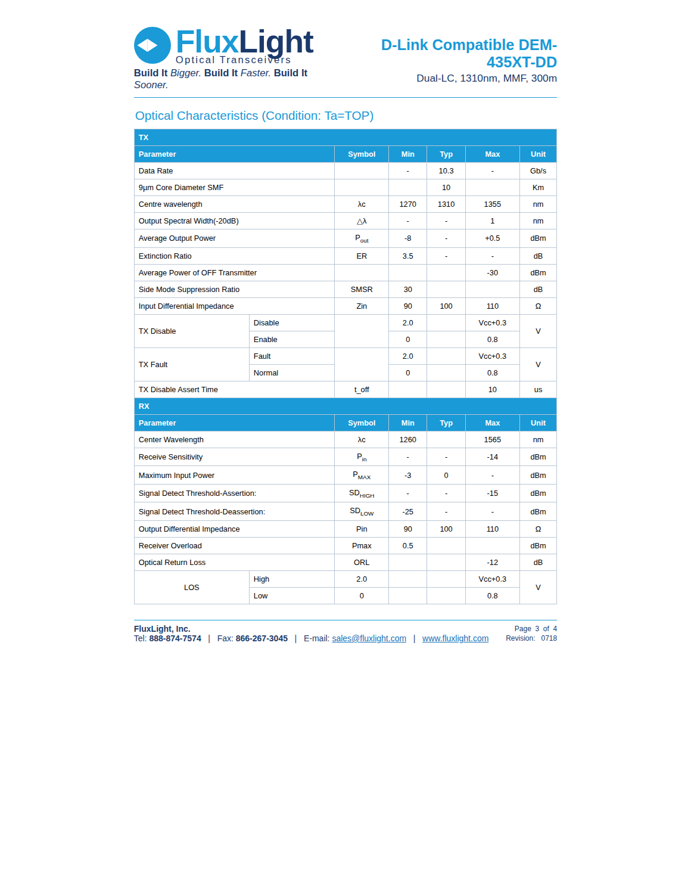Flux Light
Optical Transceivers
Build It Bigger. Build It Faster. Build It Sooner.
D-Link Compatible DEM-435XT-DD
Dual-LC, 1310nm, MMF, 300m
Optical Characteristics (Condition: Ta=TOP)
| TX |
| --- |
| Parameter | Symbol | Min | Typ | Max | Unit |
| Data Rate | | - | 10.3 | - | Gb/s |
| 9µm Core Diameter SMF | | | 10 | | Km |
| Centre wavelength | λc | 1270 | 1310 | 1355 | nm |
| Output Spectral Width(-20dB) | △λ | - | - | 1 | nm |
| Average Output Power | P out | -8 | - | +0.5 | dBm |
| Extinction Ratio | ER | 3.5 | - | - | dB |
| Average Power of OFF Transmitter | | | | -30 | dBm |
| Side Mode Suppression Ratio | SMSR | 30 | | | dB |
| Input Differential Impedance | Zin | 90 | 100 | 110 | Ω |
| TX Disable | Disable | | 2.0 | | Vcc+0.3 | V |
| Enable | 0 | | 0.8 |
| TX Fault | Fault | | 2.0 | | Vcc+0.3 | V |
| Normal | 0 | | 0.8 |
| TX Disable Assert Time | t_off | | | 10 | us |
| RX |
| Parameter | Symbol | Min | Typ | Max | Unit |
| Center Wavelength | λc | 1260 | | 1565 | nm |
| Receive Sensitivity | P in | - | - | -14 | dBm |
| Maximum Input Power | P MAX | -3 | 0 | - | dBm |
| Signal Detect Threshold-Assertion: | SD HIGH | - | - | -15 | dBm |
| Signal Detect Threshold-Deassertion: | SD LOW | -25 | - | - | dBm |
| Output Differential Impedance | Pin | 90 | 100 | 110 | Ω |
| Receiver Overload | Pmax | 0.5 | | | dBm |
| Optical Return Loss | ORL | | | -12 | dB |
| LOS | High | 2.0 | | | Vcc+0.3 | V |
| Low | 0 | | | 0.8 |
FluxLight, Inc.
Tel: 888-874-7574 | Fax: 866-267-3045 | E-mail: sales@fluxlight.com | www.fluxlight.com
Page 3 of 4
Revision: 0718